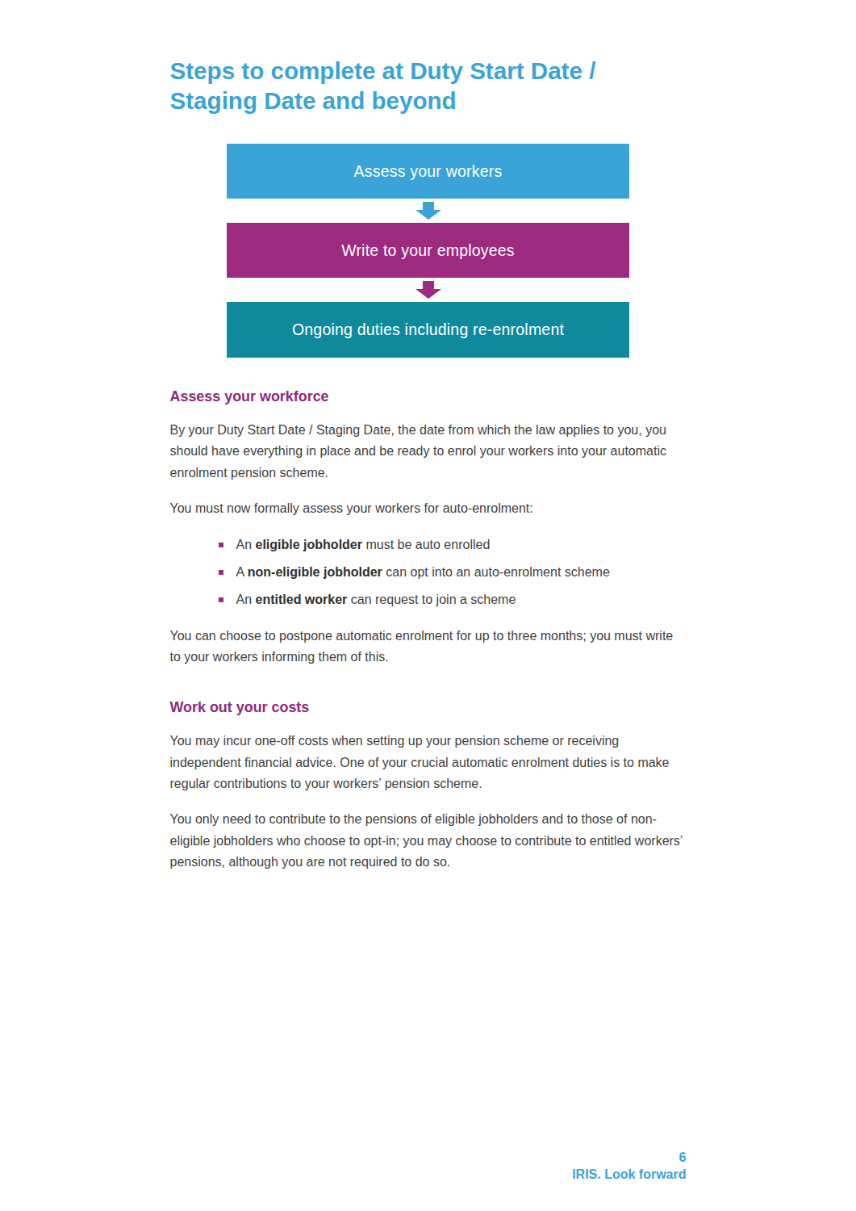Steps to complete at Duty Start Date / Staging Date and beyond
Assess your workers
Write to your employees
Ongoing duties including re-enrolment
Assess your workforce
By your Duty Start Date / Staging Date, the date from which the law applies to you, you should have everything in place and be ready to enrol your workers into your automatic enrolment pension scheme.
You must now formally assess your workers for auto-enrolment:
An eligible jobholder must be auto enrolled
A non-eligible jobholder can opt into an auto-enrolment scheme
An entitled worker can request to join a scheme
You can choose to postpone automatic enrolment for up to three months; you must write to your workers informing them of this.
Work out your costs
You may incur one-off costs when setting up your pension scheme or receiving independent financial advice. One of your crucial automatic enrolment duties is to make regular contributions to your workers’ pension scheme.
You only need to contribute to the pensions of eligible jobholders and to those of non-eligible jobholders who choose to opt-in; you may choose to contribute to entitled workers’ pensions, although you are not required to do so.
6
IRIS. Look forward